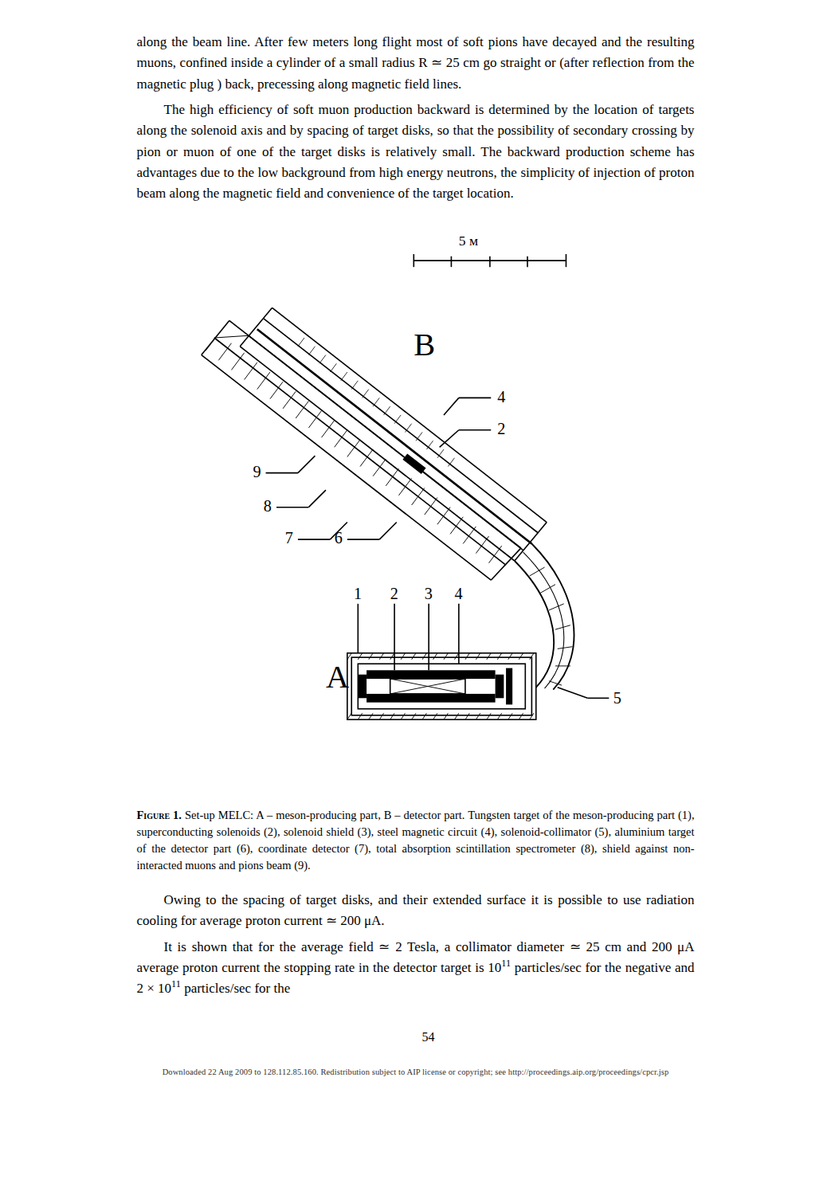along the beam line. After few meters long flight most of soft pions have decayed and the resulting muons, confined inside a cylinder of a small radius R ≃ 25 cm go straight or (after reflection from the magnetic plug ) back, precessing along magnetic field lines.
The high efficiency of soft muon production backward is determined by the location of targets along the solenoid axis and by spacing of target disks, so that the possibility of secondary crossing by pion or muon of one of the target disks is relatively small. The backward production scheme has advantages due to the low background from high energy neutrons, the simplicity of injection of proton beam along the magnetic field and convenience of the target location.
5 м B A 4 2 9 8 7 6 1 2 3 4 5
Figure 1. Set-up MELC: A – meson-producing part, B – detector part. Tungsten target of the meson-producing part (1), superconducting solenoids (2), solenoid shield (3), steel magnetic circuit (4), solenoid-collimator (5), aluminium target of the detector part (6), coordinate detector (7), total absorption scintillation spectrometer (8), shield against non-interacted muons and pions beam (9).
Owing to the spacing of target disks, and their extended surface it is possible to use radiation cooling for average proton current ≃ 200 μA.
It is shown that for the average field ≃ 2 Tesla, a collimator diameter ≃ 25 cm and 200 μA average proton current the stopping rate in the detector target is 1011 particles/sec for the negative and 2 × 1011 particles/sec for the
54
Downloaded 22 Aug 2009 to 128.112.85.160. Redistribution subject to AIP license or copyright; see http://proceedings.aip.org/proceedings/cpcr.jsp